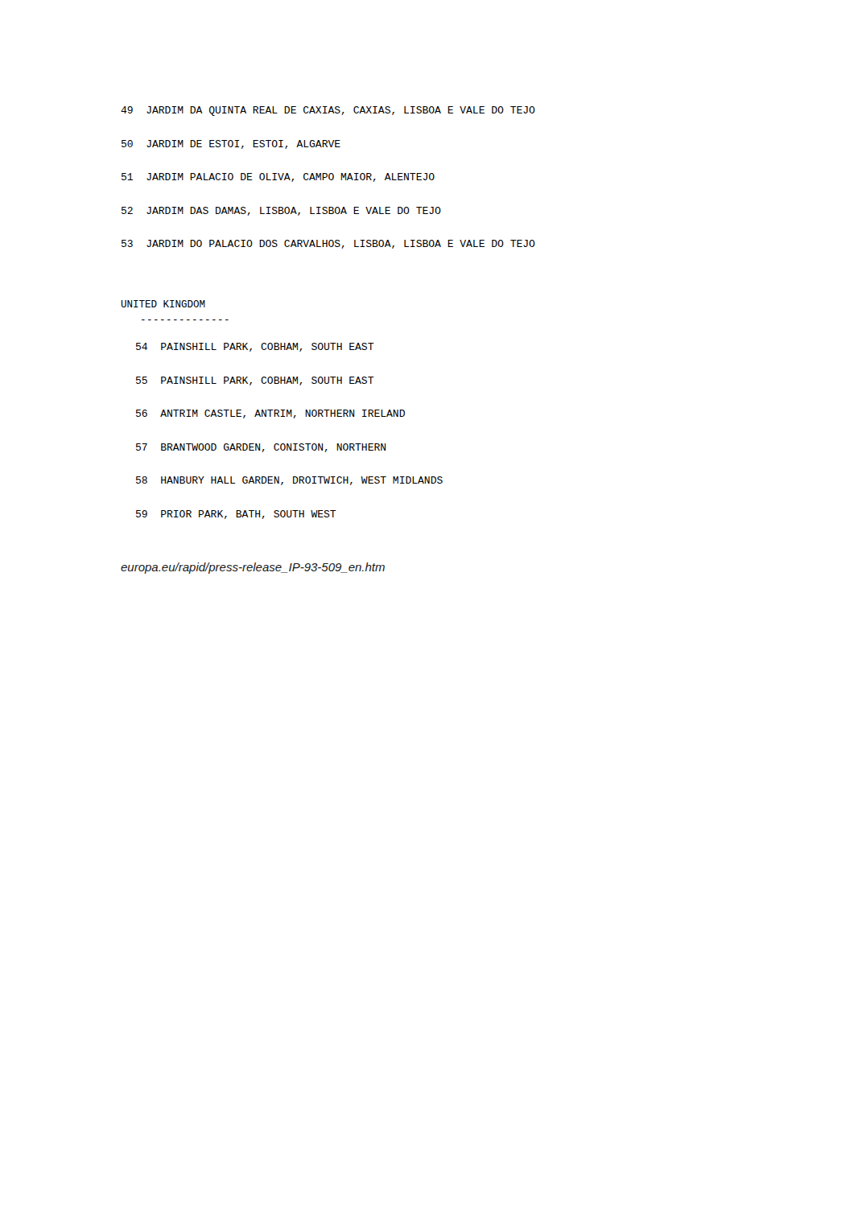49 JARDIM DA QUINTA REAL DE CAXIAS, CAXIAS, LISBOA E VALE DO TEJO
50 JARDIM DE ESTOI, ESTOI, ALGARVE
51 JARDIM PALACIO DE OLIVA, CAMPO MAIOR, ALENTEJO
52 JARDIM DAS DAMAS, LISBOA, LISBOA E VALE DO TEJO
53 JARDIM DO PALACIO DOS CARVALHOS, LISBOA, LISBOA E VALE DO TEJO
UNITED KINGDOM
--------------
54 PAINSHILL PARK, COBHAM, SOUTH EAST
55 PAINSHILL PARK, COBHAM, SOUTH EAST
56 ANTRIM CASTLE, ANTRIM, NORTHERN IRELAND
57 BRANTWOOD GARDEN, CONISTON, NORTHERN
58 HANBURY HALL GARDEN, DROITWICH, WEST MIDLANDS
59 PRIOR PARK, BATH, SOUTH WEST
europa.eu/rapid/press-release_IP-93-509_en.htm